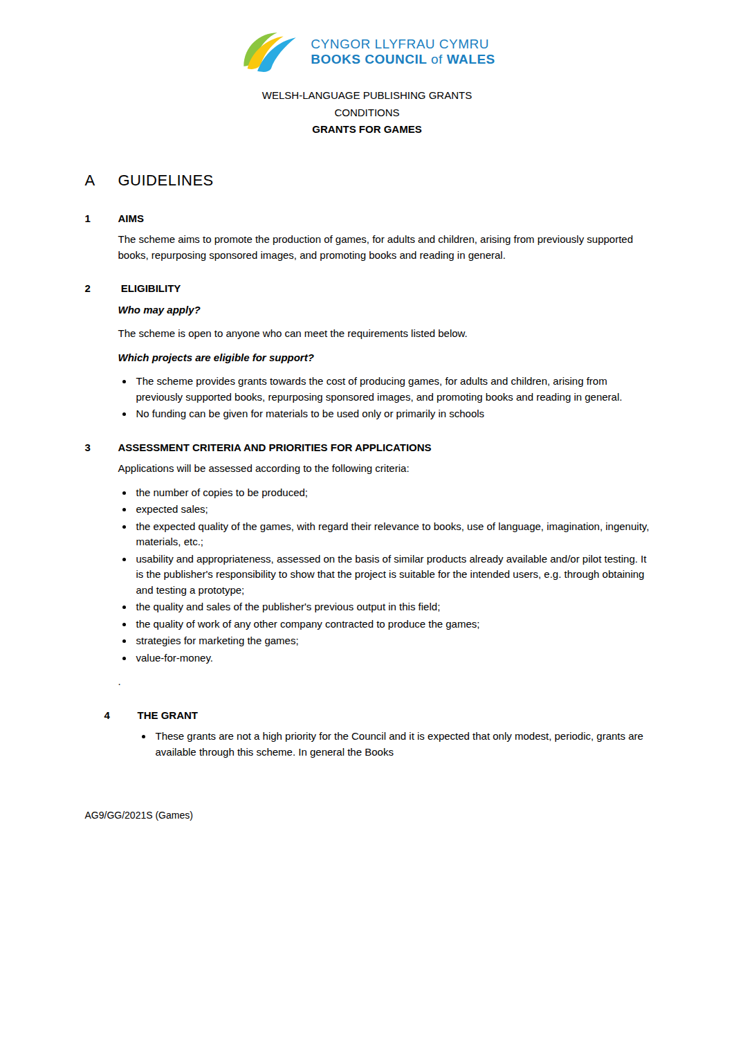CYNGOR LLYFRAU CYMRU
BOOKS COUNCIL of WALES
WELSH-LANGUAGE PUBLISHING GRANTS
CONDITIONS
GRANTS FOR GAMES
AGUIDELINES
1 AIMS
The scheme aims to promote the production of games, for adults and children, arising from previously supported books, repurposing sponsored images, and promoting books and reading in general.
2 ELIGIBILITY
Who may apply?
The scheme is open to anyone who can meet the requirements listed below.
Which projects are eligible for support?
The scheme provides grants towards the cost of producing games, for adults and children, arising from previously supported books, repurposing sponsored images, and promoting books and reading in general.
No funding can be given for materials to be used only or primarily in schools
3 ASSESSMENT CRITERIA AND PRIORITIES FOR APPLICATIONS
Applications will be assessed according to the following criteria:
the number of copies to be produced;
expected sales;
the expected quality of the games, with regard their relevance to books, use of language, imagination, ingenuity, materials, etc.;
usability and appropriateness, assessed on the basis of similar products already available and/or pilot testing. It is the publisher's responsibility to show that the project is suitable for the intended users, e.g. through obtaining and testing a prototype;
the quality and sales of the publisher's previous output in this field;
the quality of work of any other company contracted to produce the games;
strategies for marketing the games;
value-for-money.
.
4 THE GRANT
These grants are not a high priority for the Council and it is expected that only modest, periodic, grants are available through this scheme. In general the Books
AG9/GG/2021S (Games)